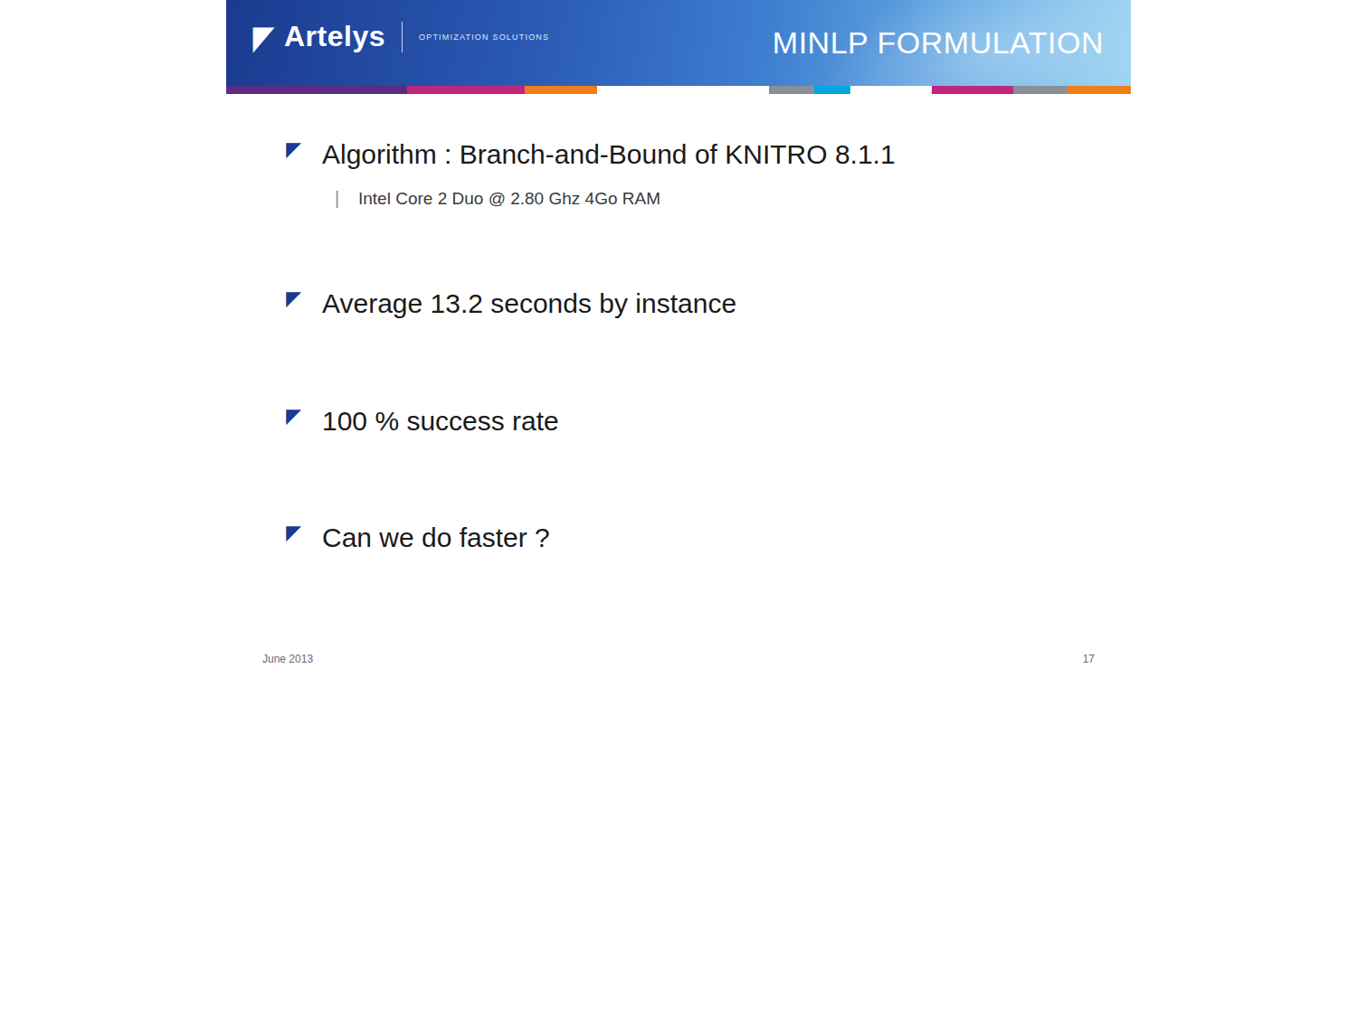◤ Artelys Optimization Solutions
MINLP FORMULATION
Algorithm : Branch-and-Bound of KNITRO 8.1.1
Intel Core 2 Duo @ 2.80 Ghz 4Go RAM
Average 13.2 seconds by instance
100 % success rate
Can we do faster ?
June 2013 17